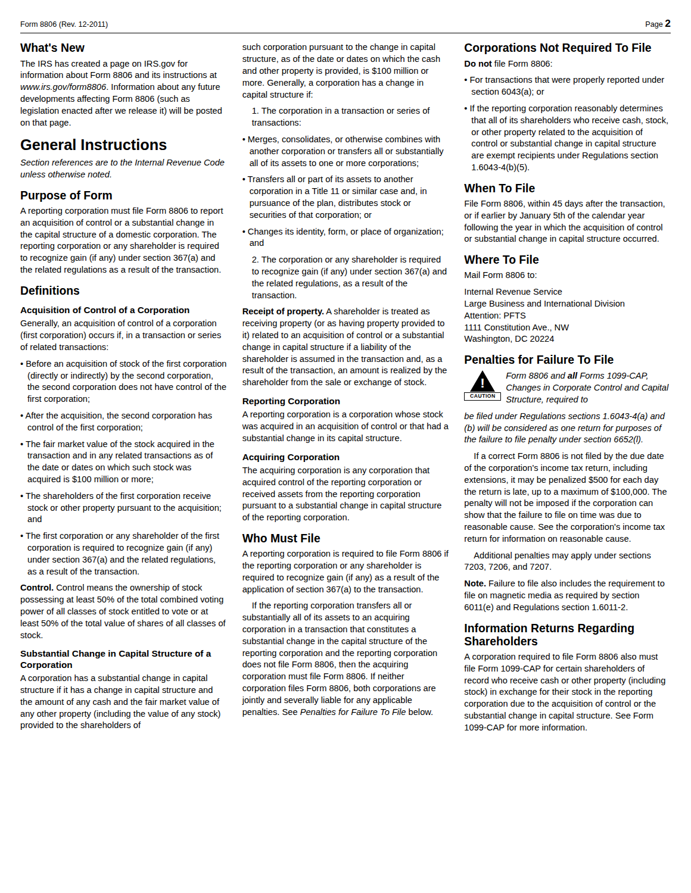Form 8806 (Rev. 12-2011)
Page 2
What's New
The IRS has created a page on IRS.gov for information about Form 8806 and its instructions at www.irs.gov/form8806. Information about any future developments affecting Form 8806 (such as legislation enacted after we release it) will be posted on that page.
General Instructions
Section references are to the Internal Revenue Code unless otherwise noted.
Purpose of Form
A reporting corporation must file Form 8806 to report an acquisition of control or a substantial change in the capital structure of a domestic corporation. The reporting corporation or any shareholder is required to recognize gain (if any) under section 367(a) and the related regulations as a result of the transaction.
Definitions
Acquisition of Control of a Corporation
Generally, an acquisition of control of a corporation (first corporation) occurs if, in a transaction or series of related transactions:
• Before an acquisition of stock of the first corporation (directly or indirectly) by the second corporation, the second corporation does not have control of the first corporation;
• After the acquisition, the second corporation has control of the first corporation;
• The fair market value of the stock acquired in the transaction and in any related transactions as of the date or dates on which such stock was acquired is $100 million or more;
• The shareholders of the first corporation receive stock or other property pursuant to the acquisition; and
• The first corporation or any shareholder of the first corporation is required to recognize gain (if any) under section 367(a) and the related regulations, as a result of the transaction.
Control. Control means the ownership of stock possessing at least 50% of the total combined voting power of all classes of stock entitled to vote or at least 50% of the total value of shares of all classes of stock.
Substantial Change in Capital Structure of a Corporation
A corporation has a substantial change in capital structure if it has a change in capital structure and the amount of any cash and the fair market value of any other property (including the value of any stock) provided to the shareholders of
such corporation pursuant to the change in capital structure, as of the date or dates on which the cash and other property is provided, is $100 million or more. Generally, a corporation has a change in capital structure if:
1. The corporation in a transaction or series of transactions:
• Merges, consolidates, or otherwise combines with another corporation or transfers all or substantially all of its assets to one or more corporations;
• Transfers all or part of its assets to another corporation in a Title 11 or similar case and, in pursuance of the plan, distributes stock or securities of that corporation; or
• Changes its identity, form, or place of organization; and
2. The corporation or any shareholder is required to recognize gain (if any) under section 367(a) and the related regulations, as a result of the transaction.
Receipt of property. A shareholder is treated as receiving property (or as having property provided to it) related to an acquisition of control or a substantial change in capital structure if a liability of the shareholder is assumed in the transaction and, as a result of the transaction, an amount is realized by the shareholder from the sale or exchange of stock.
Reporting Corporation
A reporting corporation is a corporation whose stock was acquired in an acquisition of control or that had a substantial change in its capital structure.
Acquiring Corporation
The acquiring corporation is any corporation that acquired control of the reporting corporation or received assets from the reporting corporation pursuant to a substantial change in capital structure of the reporting corporation.
Who Must File
A reporting corporation is required to file Form 8806 if the reporting corporation or any shareholder is required to recognize gain (if any) as a result of the application of section 367(a) to the transaction.
If the reporting corporation transfers all or substantially all of its assets to an acquiring corporation in a transaction that constitutes a substantial change in the capital structure of the reporting corporation and the reporting corporation does not file Form 8806, then the acquiring corporation must file Form 8806. If neither corporation files Form 8806, both corporations are jointly and severally liable for any applicable penalties. See Penalties for Failure To File below.
Corporations Not Required To File
Do not file Form 8806:
• For transactions that were properly reported under section 6043(a); or
• If the reporting corporation reasonably determines that all of its shareholders who receive cash, stock, or other property related to the acquisition of control or substantial change in capital structure are exempt recipients under Regulations section 1.6043-4(b)(5).
When To File
File Form 8806, within 45 days after the transaction, or if earlier by January 5th of the calendar year following the year in which the acquisition of control or substantial change in capital structure occurred.
Where To File
Mail Form 8806 to:
Internal Revenue Service
Large Business and International Division
Attention: PFTS
1111 Constitution Ave., NW
Washington, DC 20224
Penalties for Failure To File
! CAUTION
Form 8806 and all Forms 1099-CAP, Changes in Corporate Control and Capital Structure, required to
be filed under Regulations sections 1.6043-4(a) and (b) will be considered as one return for purposes of the failure to file penalty under section 6652(l).
If a correct Form 8806 is not filed by the due date of the corporation's income tax return, including extensions, it may be penalized $500 for each day the return is late, up to a maximum of $100,000. The penalty will not be imposed if the corporation can show that the failure to file on time was due to reasonable cause. See the corporation's income tax return for information on reasonable cause.
Additional penalties may apply under sections 7203, 7206, and 7207.
Note. Failure to file also includes the requirement to file on magnetic media as required by section 6011(e) and Regulations section 1.6011-2.
Information Returns Regarding Shareholders
A corporation required to file Form 8806 also must file Form 1099-CAP for certain shareholders of record who receive cash or other property (including stock) in exchange for their stock in the reporting corporation due to the acquisition of control or the substantial change in capital structure. See Form 1099-CAP for more information.